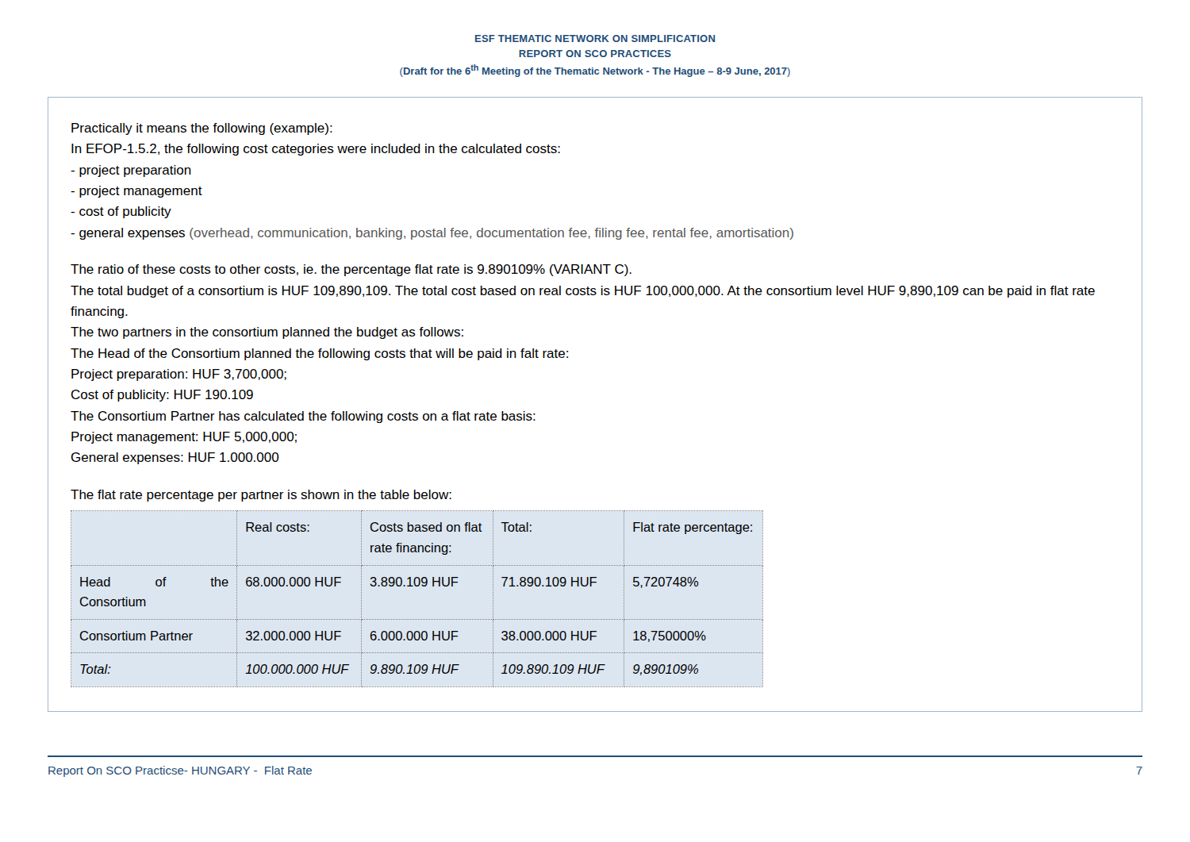ESF THEMATIC NETWORK ON SIMPLIFICATION
REPORT ON SCO PRACTICES
(Draft for the 6th Meeting of the Thematic Network - The Hague – 8-9 June, 2017)
Practically it means the following (example):
In EFOP-1.5.2, the following cost categories were included in the calculated costs:
- project preparation
- project management
- cost of publicity
- general expenses (overhead, communication, banking, postal fee, documentation fee, filing fee, rental fee, amortisation)
The ratio of these costs to other costs, ie. the percentage flat rate is 9.890109% (VARIANT C).
The total budget of a consortium is HUF 109,890,109. The total cost based on real costs is HUF 100,000,000. At the consortium level HUF 9,890,109 can be paid in flat rate financing.
The two partners in the consortium planned the budget as follows:
The Head of the Consortium planned the following costs that will be paid in falt rate:
Project preparation: HUF 3,700,000;
Cost of publicity: HUF 190.109
The Consortium Partner has calculated the following costs on a flat rate basis:
Project management: HUF 5,000,000;
General expenses: HUF 1.000.000
The flat rate percentage per partner is shown in the table below:
| | Real costs: | Costs based on flat rate financing: | Total: | Flat rate percentage: |
| Head of the Consortium | 68.000.000 HUF | 3.890.109 HUF | 71.890.109 HUF | 5,720748% |
| Consortium Partner | 32.000.000 HUF | 6.000.000 HUF | 38.000.000 HUF | 18,750000% |
| Total: | 100.000.000 HUF | 9.890.109 HUF | 109.890.109 HUF | 9,890109% |
Report On SCO Practicse- HUNGARY - Flat Rate
7